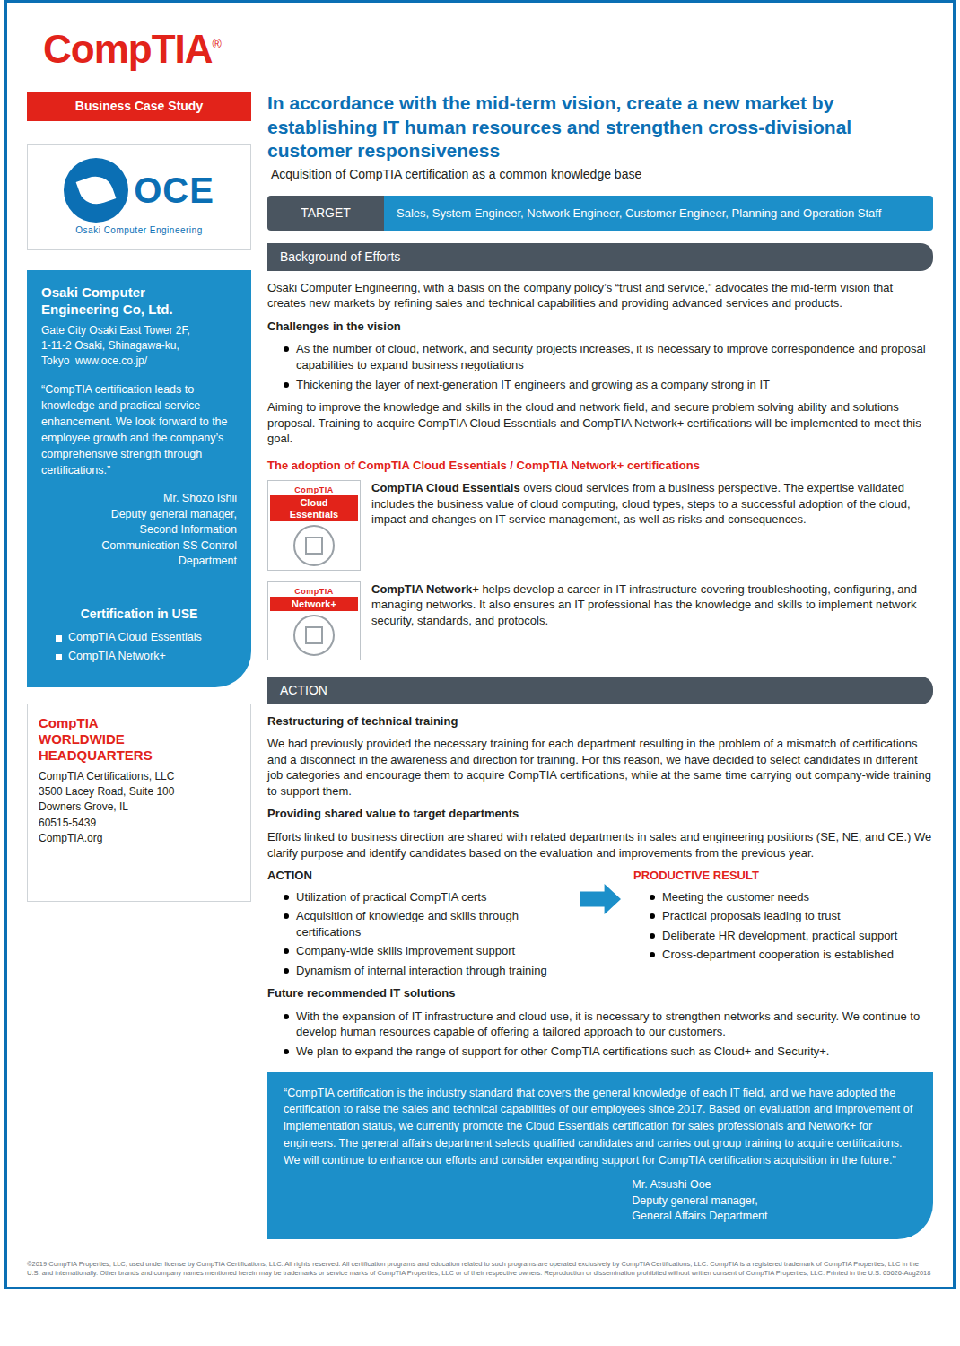CompTIA®
Business Case Study
OCE
Osaki Computer Engineering
Osaki Computer
Engineering Co, Ltd.
Gate City Osaki East Tower 2F,
1-11-2 Osaki, Shinagawa-ku,
Tokyo www.oce.co.jp/
“CompTIA certification leads to knowledge and practical service enhancement. We look forward to the employee growth and the company’s comprehensive strength through certifications.”
Mr. Shozo Ishii
Deputy general manager,
Second Information
Communication SS Control
Department
Certification in USE
CompTIA Cloud Essentials
CompTIA Network+
CompTIA
WORLDWIDE
HEADQUARTERS
CompTIA Certifications, LLC
3500 Lacey Road, Suite 100
Downers Grove, IL
60515-5439
CompTIA.org
In accordance with the mid-term vision, create a new market by establishing IT human resources and strengthen cross-divisional customer responsiveness
Acquisition of CompTIA certification as a common knowledge base
TARGET
Sales, System Engineer, Network Engineer, Customer Engineer, Planning and Operation Staff
Background of Efforts
Osaki Computer Engineering, with a basis on the company policy’s “trust and service,” advocates the mid-term vision that creates new markets by refining sales and technical capabilities and providing advanced services and products.
Challenges in the vision
As the number of cloud, network, and security projects increases, it is necessary to improve correspondence and proposal capabilities to expand business negotiations
Thickening the layer of next-generation IT engineers and growing as a company strong in IT
Aiming to improve the knowledge and skills in the cloud and network field, and secure problem solving ability and solutions proposal. Training to acquire CompTIA Cloud Essentials and CompTIA Network+ certifications will be implemented to meet this goal.
The adoption of CompTIA Cloud Essentials / CompTIA Network+ certifications
CompTIA
Cloud
Essentials
CompTIA Cloud Essentials overs cloud services from a business perspective. The expertise validated includes the business value of cloud computing, cloud types, steps to a successful adoption of the cloud, impact and changes on IT service management, as well as risks and consequences.
CompTIA
Network+
CompTIA Network+ helps develop a career in IT infrastructure covering troubleshooting, configuring, and managing networks. It also ensures an IT professional has the knowledge and skills to implement network security, standards, and protocols.
ACTION
Restructuring of technical training
We had previously provided the necessary training for each department resulting in the problem of a mismatch of certifications and a disconnect in the awareness and direction for training. For this reason, we have decided to select candidates in different job categories and encourage them to acquire CompTIA certifications, while at the same time carrying out company-wide training to support them.
Providing shared value to target departments
Efforts linked to business direction are shared with related departments in sales and engineering positions (SE, NE, and CE.) We clarify purpose and identify candidates based on the evaluation and improvements from the previous year.
ACTION
Utilization of practical CompTIA certs
Acquisition of knowledge and skills through certifications
Company-wide skills improvement support
Dynamism of internal interaction through training
PRODUCTIVE RESULT
Meeting the customer needs
Practical proposals leading to trust
Deliberate HR development, practical support
Cross-department cooperation is established
Future recommended IT solutions
With the expansion of IT infrastructure and cloud use, it is necessary to strengthen networks and security. We continue to develop human resources capable of offering a tailored approach to our customers.
We plan to expand the range of support for other CompTIA certifications such as Cloud+ and Security+.
“CompTIA certification is the industry standard that covers the general knowledge of each IT field, and we have adopted the certification to raise the sales and technical capabilities of our employees since 2017. Based on evaluation and improvement of implementation status, we currently promote the Cloud Essentials certification for sales professionals and Network+ for engineers. The general affairs department selects qualified candidates and carries out group training to acquire certifications. We will continue to enhance our efforts and consider expanding support for CompTIA certifications acquisition in the future.”
Mr. Atsushi Ooe
Deputy general manager,
General Affairs Department
©2019 CompTIA Properties, LLC, used under license by CompTIA Certifications, LLC. All rights reserved. All certification programs and education related to such programs are operated exclusively by CompTIA Certifications, LLC. CompTIA is a registered trademark of CompTIA Properties, LLC in the U.S. and internationally. Other brands and company names mentioned herein may be trademarks or service marks of CompTIA Properties, LLC or of their respective owners. Reproduction or dissemination prohibited without written consent of CompTIA Properties, LLC. Printed in the U.S. 05626-Aug2018